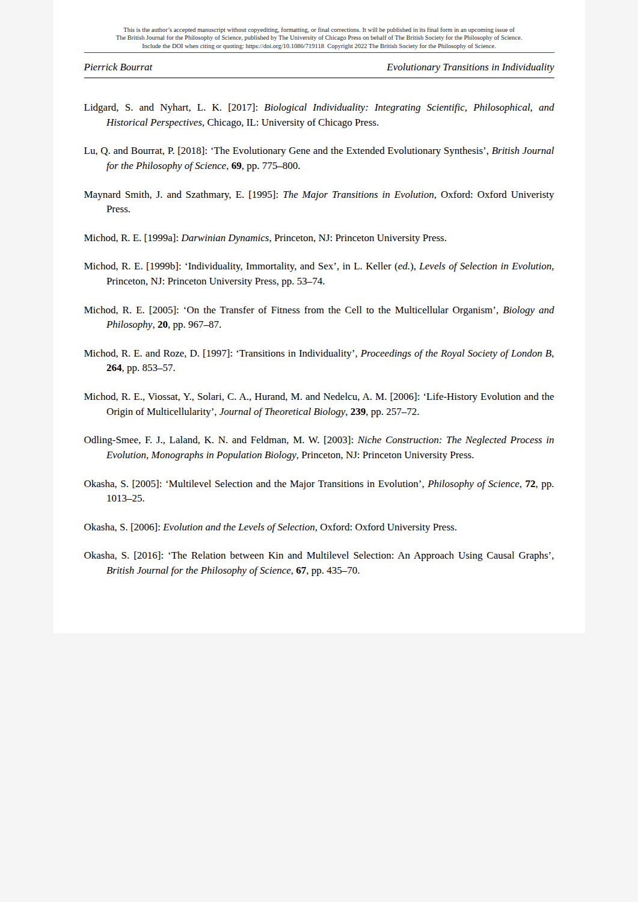This is the author’s accepted manuscript without copyediting, formatting, or final corrections. It will be published in its final form in an upcoming issue of
The British Journal for the Philosophy of Science, published by The University of Chicago Press on behalf of The British Society for the Philosophy of Science.
Include the DOI when citing or quoting: https://doi.org/10.1086/719118 Copyright 2022 The British Society for the Philosophy of Science.
Pierrick Bourrat Evolutionary Transitions in Individuality
Lidgard, S. and Nyhart, L. K. [2017]: Biological Individuality: Integrating Scientific, Philosophical, and Historical Perspectives, Chicago, IL: University of Chicago Press.
Lu, Q. and Bourrat, P. [2018]: ‘The Evolutionary Gene and the Extended Evolutionary Synthesis’, British Journal for the Philosophy of Science, 69, pp. 775–800.
Maynard Smith, J. and Szathmary, E. [1995]: The Major Transitions in Evolution, Oxford: Oxford Univeristy Press.
Michod, R. E. [1999a]: Darwinian Dynamics, Princeton, NJ: Princeton University Press.
Michod, R. E. [1999b]: ‘Individuality, Immortality, and Sex’, in L. Keller (ed.), Levels of Selection in Evolution, Princeton, NJ: Princeton University Press, pp. 53–74.
Michod, R. E. [2005]: ‘On the Transfer of Fitness from the Cell to the Multicellular Organism’, Biology and Philosophy, 20, pp. 967–87.
Michod, R. E. and Roze, D. [1997]: ‘Transitions in Individuality’, Proceedings of the Royal Society of London B, 264, pp. 853–57.
Michod, R. E., Viossat, Y., Solari, C. A., Hurand, M. and Nedelcu, A. M. [2006]: ‘Life-History Evolution and the Origin of Multicellularity’, Journal of Theoretical Biology, 239, pp. 257–72.
Odling-Smee, F. J., Laland, K. N. and Feldman, M. W. [2003]: Niche Construction: The Neglected Process in Evolution, Monographs in Population Biology, Princeton, NJ: Princeton University Press.
Okasha, S. [2005]: ‘Multilevel Selection and the Major Transitions in Evolution’, Philosophy of Science, 72, pp. 1013–25.
Okasha, S. [2006]: Evolution and the Levels of Selection, Oxford: Oxford University Press.
Okasha, S. [2016]: ‘The Relation between Kin and Multilevel Selection: An Approach Using Causal Graphs’, British Journal for the Philosophy of Science, 67, pp. 435–70.